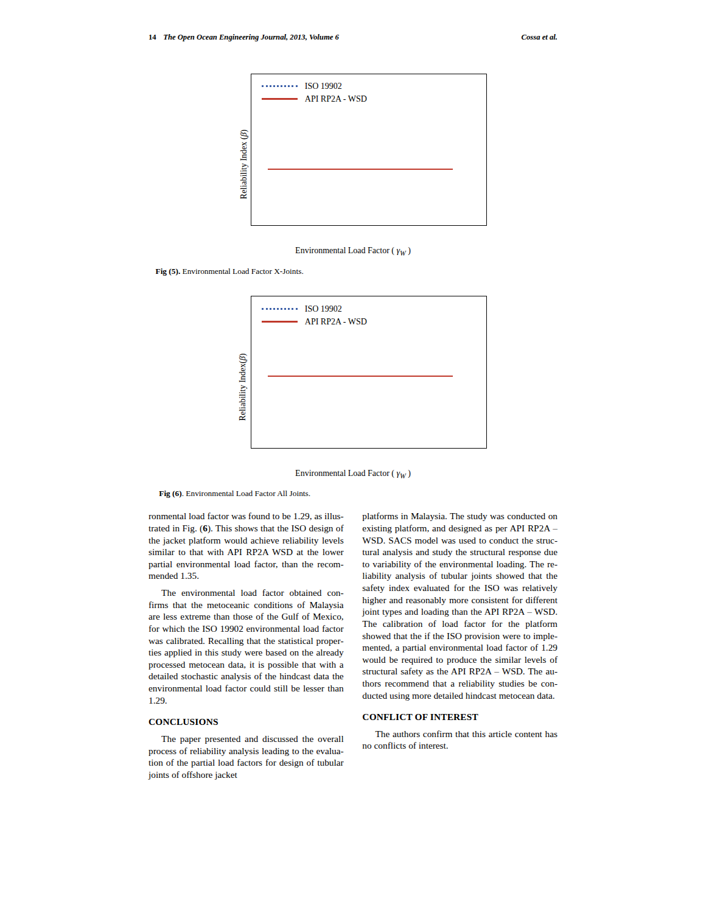14 The Open Ocean Engineering Journal, 2013, Volume 6
Cossa et al.
Reliability Index (β)
ISO 19902
API RP2A - WSD
2.00
2.25
2.50
2.75
3.00
3.25
3.50
3.75
4.00
1.0
1.1
1.2
1.3
1.4
1.5
1.6
1.7
Environmental Load Factor ( γW )
Fig (5). Environmental Load Factor X-Joints.
Reliability Index(β)
ISO 19902
API RP2A - WSD
2.00
2.25
2.50
2.75
3.00
3.25
3.50
3.75
4.00
1.0
1.1
1.2
1.3
1.4
1.5
1.6
1.7
Environmental Load Factor ( γW )
Fig (6). Environmental Load Factor All Joints.
ronmental load factor was found to be 1.29, as illustrated in Fig. (6). This shows that the ISO design of the jacket platform would achieve reliability levels similar to that with API RP2A WSD at the lower partial environmental load factor, than the recommended 1.35.
The environmental load factor obtained confirms that the metoceanic conditions of Malaysia are less extreme than those of the Gulf of Mexico, for which the ISO 19902 environmental load factor was calibrated. Recalling that the statistical properties applied in this study were based on the already processed metocean data, it is possible that with a detailed stochastic analysis of the hindcast data the environmental load factor could still be lesser than 1.29.
CONCLUSIONS
The paper presented and discussed the overall process of reliability analysis leading to the evaluation of the partial load factors for design of tubular joints of offshore jacket
platforms in Malaysia. The study was conducted on existing platform, and designed as per API RP2A – WSD. SACS model was used to conduct the structural analysis and study the structural response due to variability of the environmental loading. The reliability analysis of tubular joints showed that the safety index evaluated for the ISO was relatively higher and reasonably more consistent for different joint types and loading than the API RP2A – WSD. The calibration of load factor for the platform showed that the if the ISO provision were to implemented, a partial environmental load factor of 1.29 would be required to produce the similar levels of structural safety as the API RP2A – WSD. The authors recommend that a reliability studies be conducted using more detailed hindcast metocean data.
CONFLICT OF INTEREST
The authors confirm that this article content has no conflicts of interest.